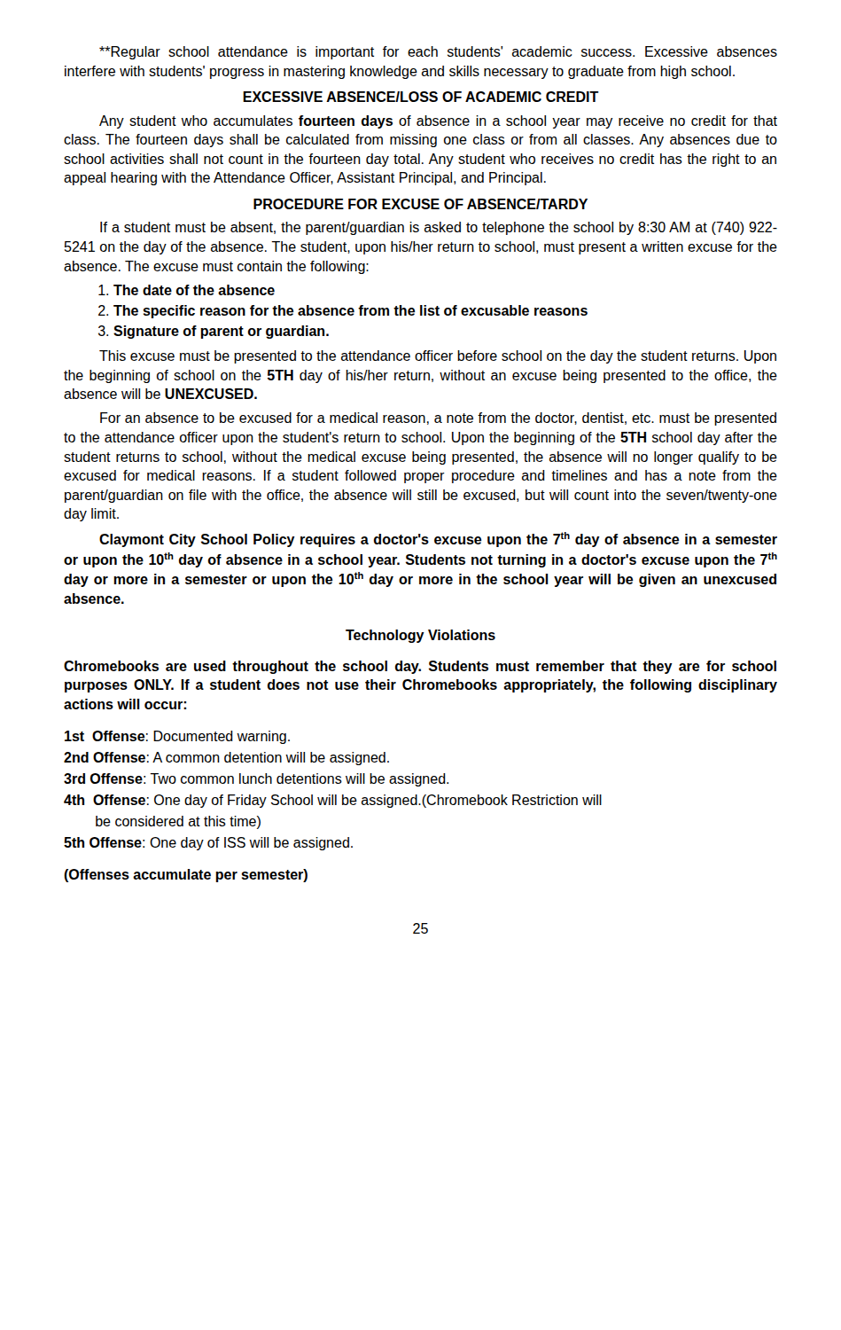**Regular school attendance is important for each students' academic success. Excessive absences interfere with students' progress in mastering knowledge and skills necessary to graduate from high school.
EXCESSIVE ABSENCE/LOSS OF ACADEMIC CREDIT
Any student who accumulates fourteen days of absence in a school year may receive no credit for that class. The fourteen days shall be calculated from missing one class or from all classes. Any absences due to school activities shall not count in the fourteen day total. Any student who receives no credit has the right to an appeal hearing with the Attendance Officer, Assistant Principal, and Principal.
PROCEDURE FOR EXCUSE OF ABSENCE/TARDY
If a student must be absent, the parent/guardian is asked to telephone the school by 8:30 AM at (740) 922-5241 on the day of the absence. The student, upon his/her return to school, must present a written excuse for the absence. The excuse must contain the following:
The date of the absence
The specific reason for the absence from the list of excusable reasons
Signature of parent or guardian.
This excuse must be presented to the attendance officer before school on the day the student returns. Upon the beginning of school on the 5TH day of his/her return, without an excuse being presented to the office, the absence will be UNEXCUSED.
For an absence to be excused for a medical reason, a note from the doctor, dentist, etc. must be presented to the attendance officer upon the student's return to school. Upon the beginning of the 5TH school day after the student returns to school, without the medical excuse being presented, the absence will no longer qualify to be excused for medical reasons. If a student followed proper procedure and timelines and has a note from the parent/guardian on file with the office, the absence will still be excused, but will count into the seven/twenty-one day limit.
Claymont City School Policy requires a doctor's excuse upon the 7th day of absence in a semester or upon the 10th day of absence in a school year. Students not turning in a doctor's excuse upon the 7th day or more in a semester or upon the 10th day or more in the school year will be given an unexcused absence.
Technology Violations
Chromebooks are used throughout the school day. Students must remember that they are for school purposes ONLY. If a student does not use their Chromebooks appropriately, the following disciplinary actions will occur:
1st Offense: Documented warning.
2nd Offense: A common detention will be assigned.
3rd Offense: Two common lunch detentions will be assigned.
4th Offense: One day of Friday School will be assigned.(Chromebook Restriction will
be considered at this time)
5th Offense: One day of ISS will be assigned.
(Offenses accumulate per semester)
25